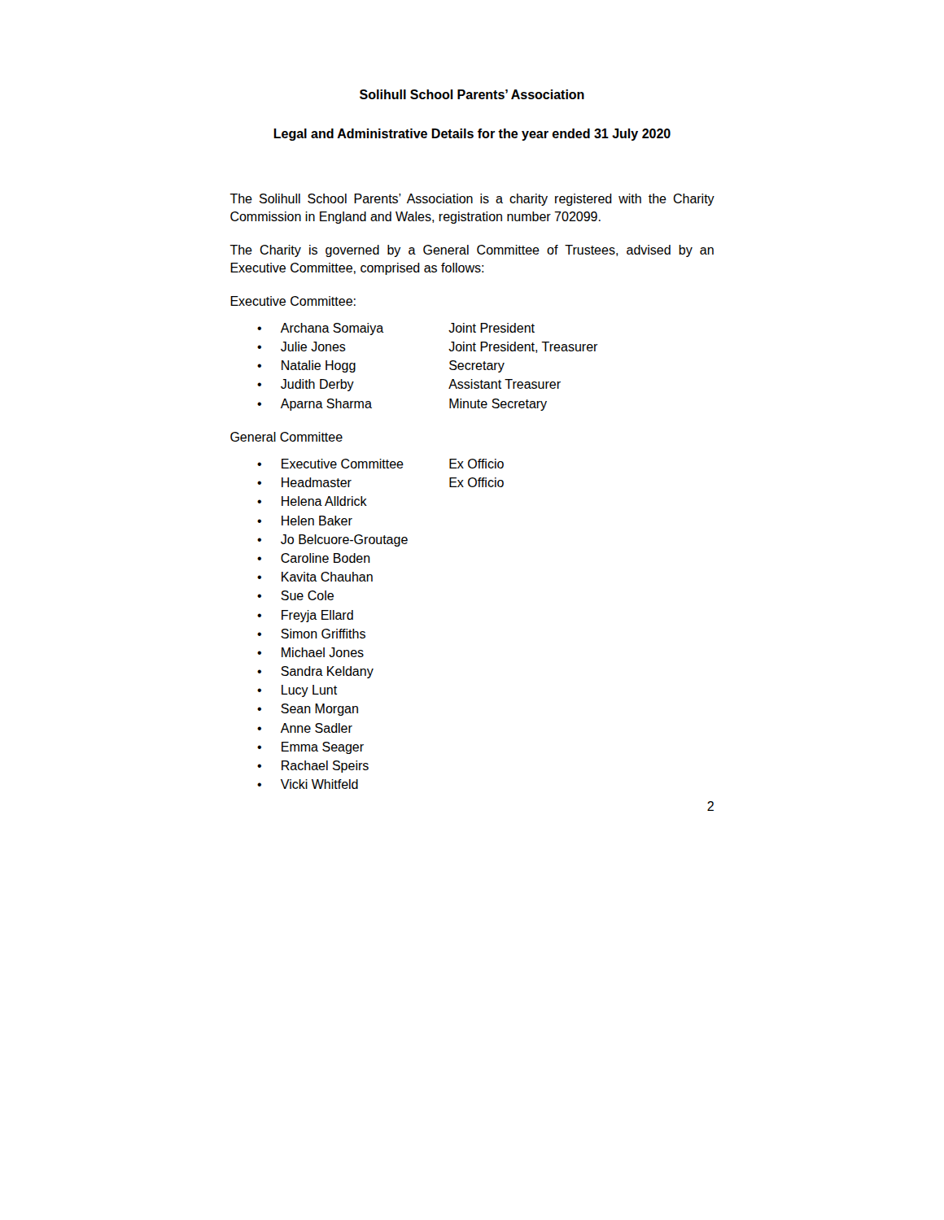Solihull School Parents’ Association
Legal and Administrative Details for the year ended 31 July 2020
The Solihull School Parents’ Association is a charity registered with the Charity Commission in England and Wales, registration number 702099.
The Charity is governed by a General Committee of Trustees, advised by an Executive Committee, comprised as follows:
Executive Committee:
•Archana Somaiya Joint President
•Julie Jones Joint President, Treasurer
•Natalie Hogg Secretary
•Judith Derby Assistant Treasurer
•Aparna Sharma Minute Secretary
General Committee
•Executive Committee Ex Officio
•Headmaster Ex Officio
•Helena Alldrick
•Helen Baker
•Jo Belcuore-Groutage
•Caroline Boden
•Kavita Chauhan
•Sue Cole
•Freyja Ellard
•Simon Griffiths
•Michael Jones
•Sandra Keldany
•Lucy Lunt
•Sean Morgan
•Anne Sadler
•Emma Seager
•Rachael Speirs
•Vicki Whitfeld
2